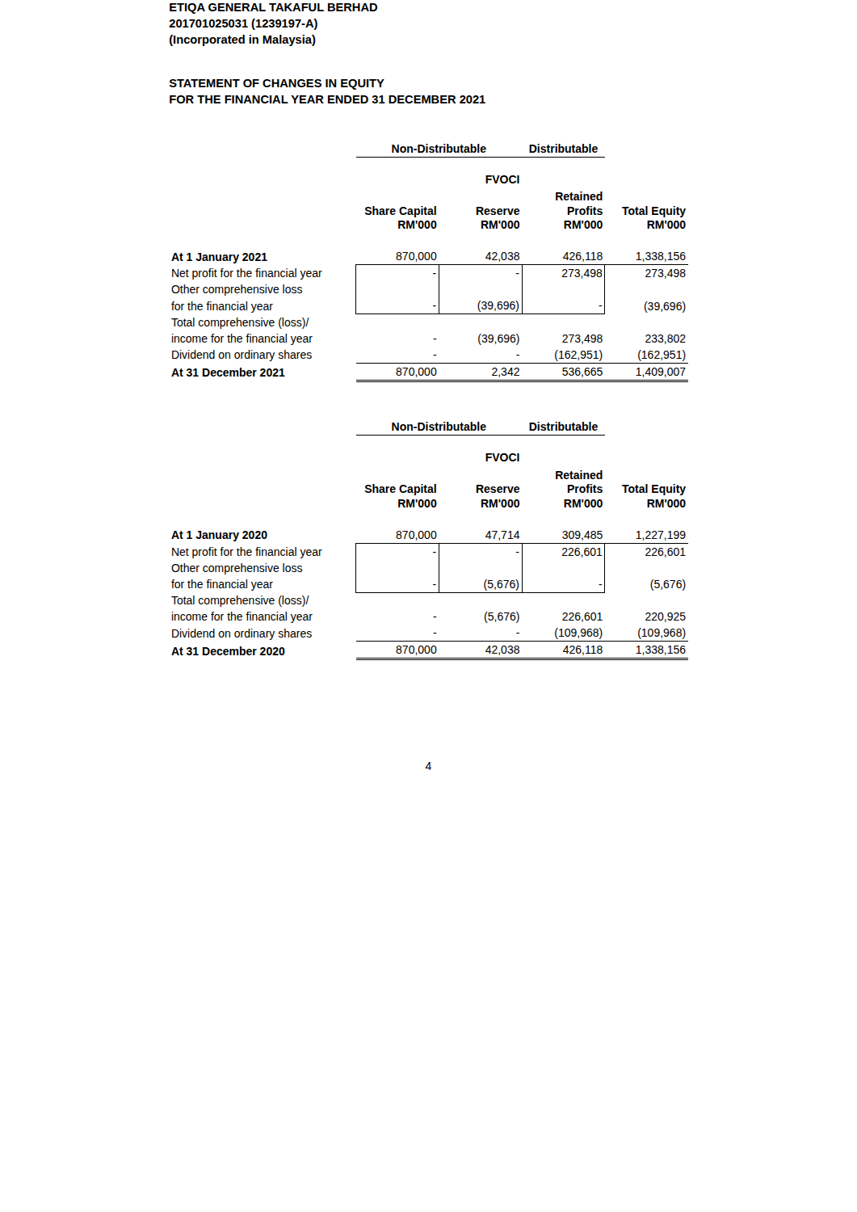ETIQA GENERAL TAKAFUL BERHAD
201701025031 (1239197-A)
(Incorporated in Malaysia)
STATEMENT OF CHANGES IN EQUITY
FOR THE FINANCIAL YEAR ENDED 31 DECEMBER 2021
| | Non-Distributable | Distributable | |
| | | FVOCI | | |
| | Share Capital RM'000 | Reserve RM'000 | Retained Profits RM'000 | Total Equity RM'000 |
| At 1 January 2021 | 870,000 | 42,038 | 426,118 | 1,338,156 |
| Net profit for the financial year | - | - | 273,498 | 273,498 |
| Other comprehensive loss | | | | |
| for the financial year | - | (39,696) | - | (39,696) |
| Total comprehensive (loss)/ | | | | |
| income for the financial year | - | (39,696) | 273,498 | 233,802 |
| Dividend on ordinary shares | - | - | (162,951) | (162,951) |
| At 31 December 2021 | 870,000 | 2,342 | 536,665 | 1,409,007 |
| | Non-Distributable | Distributable | |
| | | FVOCI | | |
| | Share Capital RM'000 | Reserve RM'000 | Retained Profits RM'000 | Total Equity RM'000 |
| At 1 January 2020 | 870,000 | 47,714 | 309,485 | 1,227,199 |
| Net profit for the financial year | - | - | 226,601 | 226,601 |
| Other comprehensive loss | | | | |
| for the financial year | - | (5,676) | - | (5,676) |
| Total comprehensive (loss)/ | | | | |
| income for the financial year | - | (5,676) | 226,601 | 220,925 |
| Dividend on ordinary shares | - | - | (109,968) | (109,968) |
| At 31 December 2020 | 870,000 | 42,038 | 426,118 | 1,338,156 |
4